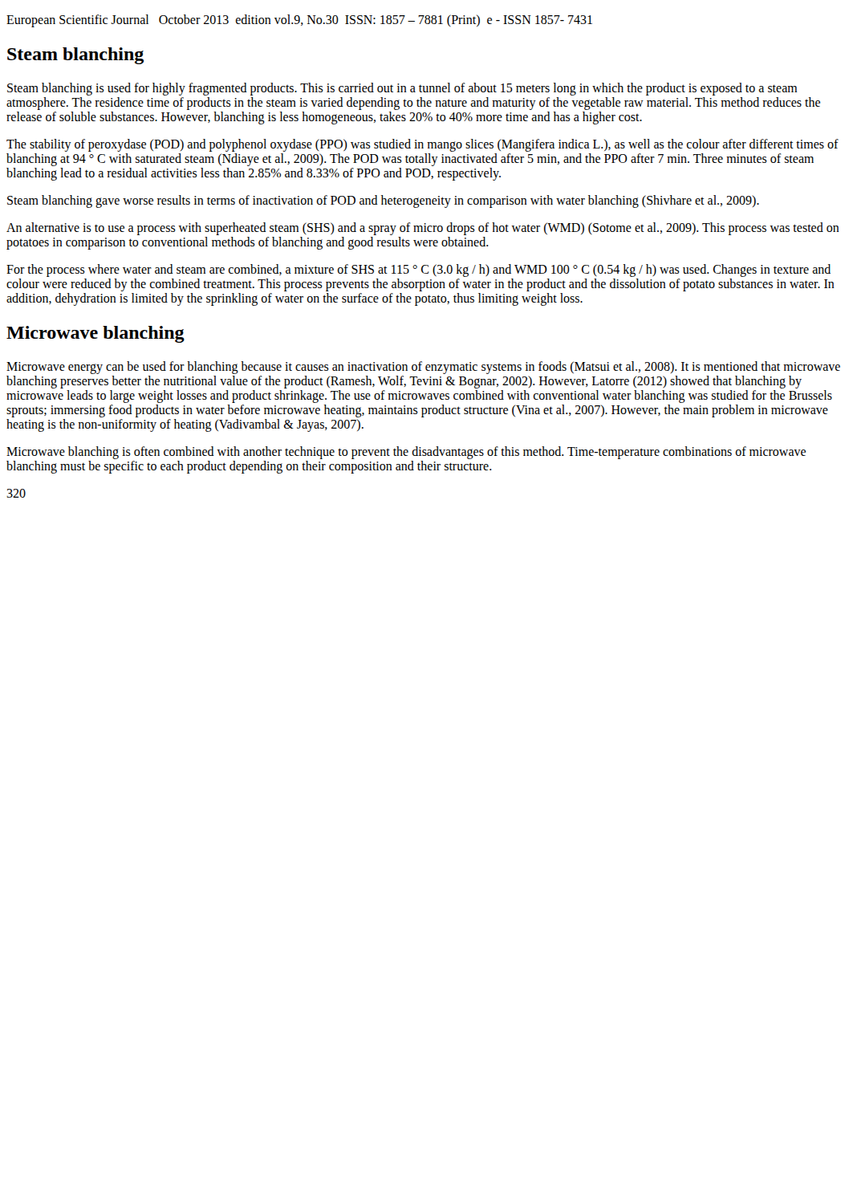European Scientific Journal October 2013 edition vol.9, No.30 ISSN: 1857 – 7881 (Print) e - ISSN 1857- 7431
Steam blanching
Steam blanching is used for highly fragmented products. This is carried out in a tunnel of about 15 meters long in which the product is exposed to a steam atmosphere. The residence time of products in the steam is varied depending to the nature and maturity of the vegetable raw material. This method reduces the release of soluble substances. However, blanching is less homogeneous, takes 20% to 40% more time and has a higher cost.
The stability of peroxydase (POD) and polyphenol oxydase (PPO) was studied in mango slices (Mangifera indica L.), as well as the colour after different times of blanching at 94 ° C with saturated steam (Ndiaye et al., 2009). The POD was totally inactivated after 5 min, and the PPO after 7 min. Three minutes of steam blanching lead to a residual activities less than 2.85% and 8.33% of PPO and POD, respectively.
Steam blanching gave worse results in terms of inactivation of POD and heterogeneity in comparison with water blanching (Shivhare et al., 2009).
An alternative is to use a process with superheated steam (SHS) and a spray of micro drops of hot water (WMD) (Sotome et al., 2009). This process was tested on potatoes in comparison to conventional methods of blanching and good results were obtained.
For the process where water and steam are combined, a mixture of SHS at 115 ° C (3.0 kg / h) and WMD 100 ° C (0.54 kg / h) was used. Changes in texture and colour were reduced by the combined treatment. This process prevents the absorption of water in the product and the dissolution of potato substances in water. In addition, dehydration is limited by the sprinkling of water on the surface of the potato, thus limiting weight loss.
Microwave blanching
Microwave energy can be used for blanching because it causes an inactivation of enzymatic systems in foods (Matsui et al., 2008). It is mentioned that microwave blanching preserves better the nutritional value of the product (Ramesh, Wolf, Tevini & Bognar, 2002). However, Latorre (2012) showed that blanching by microwave leads to large weight losses and product shrinkage. The use of microwaves combined with conventional water blanching was studied for the Brussels sprouts; immersing food products in water before microwave heating, maintains product structure (Vina et al., 2007). However, the main problem in microwave heating is the non-uniformity of heating (Vadivambal & Jayas, 2007).
Microwave blanching is often combined with another technique to prevent the disadvantages of this method. Time-temperature combinations of microwave blanching must be specific to each product depending on their composition and their structure.
320